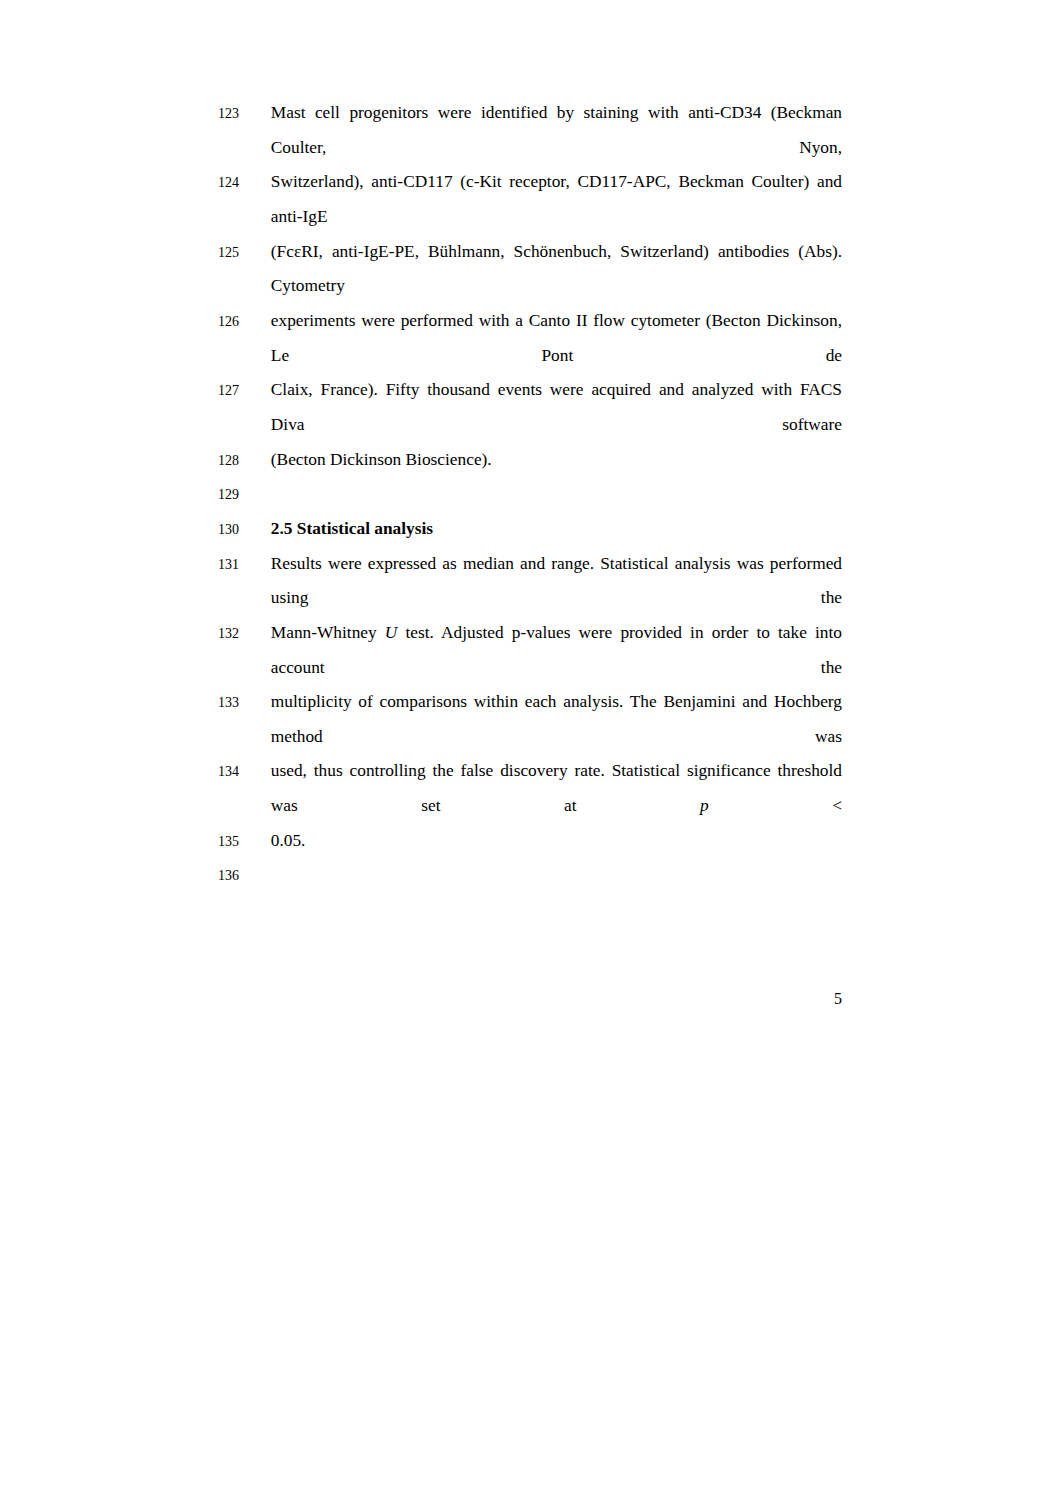123
Mast cell progenitors were identified by staining with anti-CD34 (Beckman Coulter, Nyon,
124
Switzerland), anti-CD117 (c-Kit receptor, CD117-APC, Beckman Coulter) and anti-IgE
125
(FcεRI, anti-IgE-PE, Bühlmann, Schönenbuch, Switzerland) antibodies (Abs). Cytometry
126
experiments were performed with a Canto II flow cytometer (Becton Dickinson, Le Pont de
127
Claix, France). Fifty thousand events were acquired and analyzed with FACS Diva software
128
(Becton Dickinson Bioscience).
129
130
2.5 Statistical analysis
131
Results were expressed as median and range. Statistical analysis was performed using the
132
Mann-Whitney U test. Adjusted p-values were provided in order to take into account the
133
multiplicity of comparisons within each analysis. The Benjamini and Hochberg method was
134
used, thus controlling the false discovery rate. Statistical significance threshold was set at p <
135
0.05.
136
5